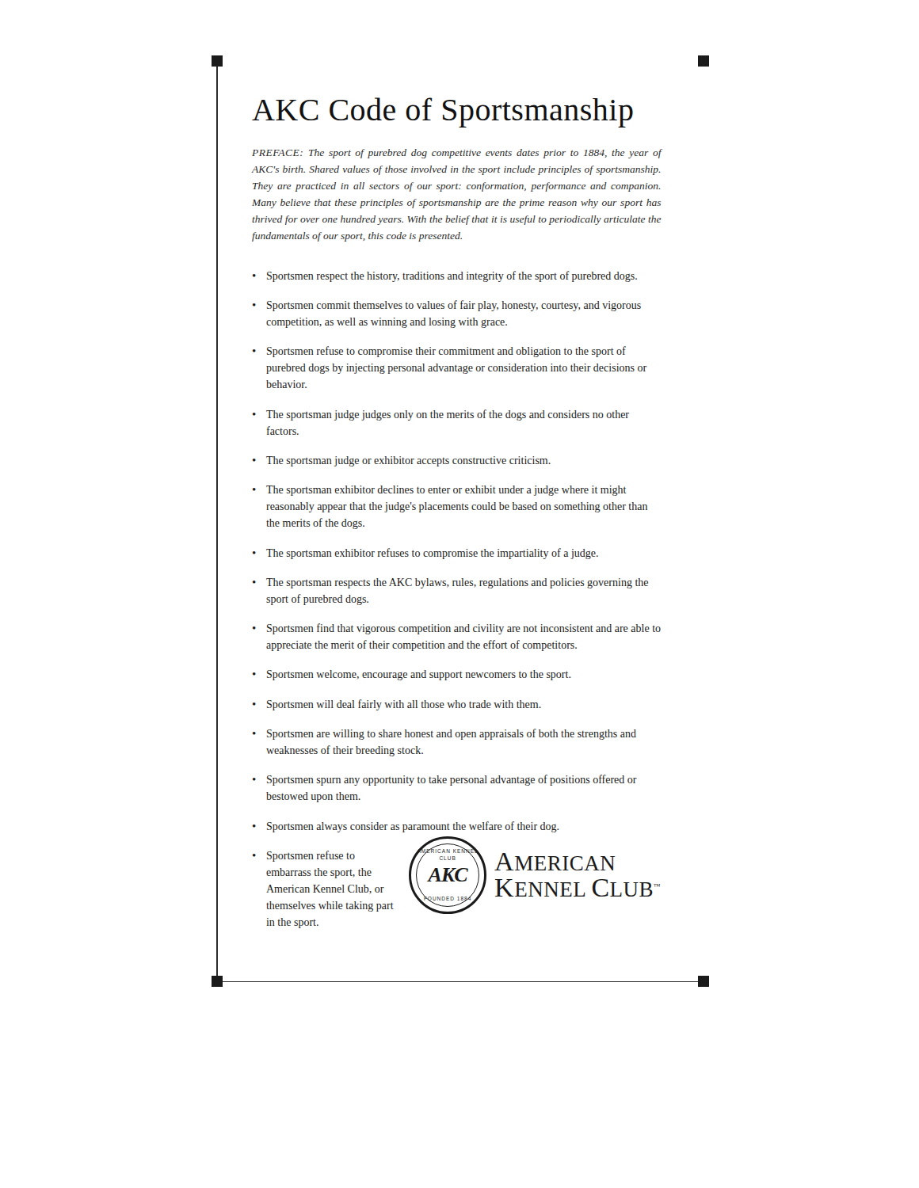AKC Code of Sportsmanship
PREFACE: The sport of purebred dog competitive events dates prior to 1884, the year of AKC's birth. Shared values of those involved in the sport include principles of sportsmanship. They are practiced in all sectors of our sport: conformation, performance and companion. Many believe that these principles of sportsmanship are the prime reason why our sport has thrived for over one hundred years. With the belief that it is useful to periodically articulate the fundamentals of our sport, this code is presented.
Sportsmen respect the history, traditions and integrity of the sport of purebred dogs.
Sportsmen commit themselves to values of fair play, honesty, courtesy, and vigorous competition, as well as winning and losing with grace.
Sportsmen refuse to compromise their commitment and obligation to the sport of purebred dogs by injecting personal advantage or consideration into their decisions or behavior.
The sportsman judge judges only on the merits of the dogs and considers no other factors.
The sportsman judge or exhibitor accepts constructive criticism.
The sportsman exhibitor declines to enter or exhibit under a judge where it might reasonably appear that the judge's placements could be based on something other than the merits of the dogs.
The sportsman exhibitor refuses to compromise the impartiality of a judge.
The sportsman respects the AKC bylaws, rules, regulations and policies governing the sport of purebred dogs.
Sportsmen find that vigorous competition and civility are not inconsistent and are able to appreciate the merit of their competition and the effort of competitors.
Sportsmen welcome, encourage and support newcomers to the sport.
Sportsmen will deal fairly with all those who trade with them.
Sportsmen are willing to share honest and open appraisals of both the strengths and weaknesses of their breeding stock.
Sportsmen spurn any opportunity to take personal advantage of positions offered or bestowed upon them.
Sportsmen always consider as paramount the welfare of their dog.
Sportsmen refuse to embarrass the sport, the American Kennel Club, or themselves while taking part in the sport. AMERICAN KENNEL CLUB AKC FOUNDED 1884
AMERICAN
KENNEL CLUB™